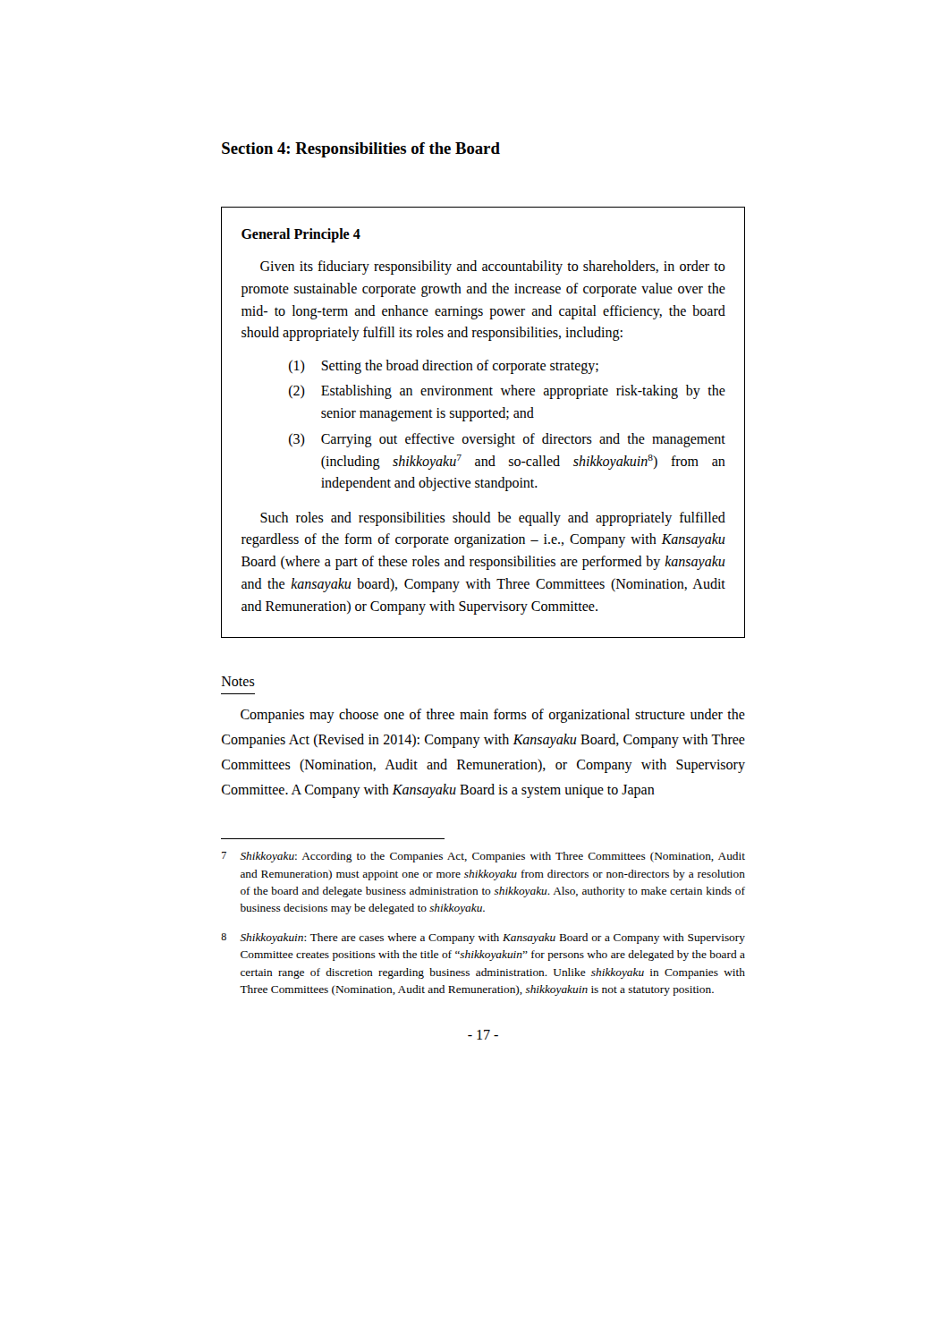Section 4: Responsibilities of the Board
General Principle 4
Given its fiduciary responsibility and accountability to shareholders, in order to promote sustainable corporate growth and the increase of corporate value over the mid- to long-term and enhance earnings power and capital efficiency, the board should appropriately fulfill its roles and responsibilities, including:
(1) Setting the broad direction of corporate strategy;
(2) Establishing an environment where appropriate risk-taking by the senior management is supported; and
(3) Carrying out effective oversight of directors and the management (including shikkoyaku7 and so-called shikkoyakuin8) from an independent and objective standpoint.
Such roles and responsibilities should be equally and appropriately fulfilled regardless of the form of corporate organization – i.e., Company with Kansayaku Board (where a part of these roles and responsibilities are performed by kansayaku and the kansayaku board), Company with Three Committees (Nomination, Audit and Remuneration) or Company with Supervisory Committee.
Notes
Companies may choose one of three main forms of organizational structure under the Companies Act (Revised in 2014): Company with Kansayaku Board, Company with Three Committees (Nomination, Audit and Remuneration), or Company with Supervisory Committee. A Company with Kansayaku Board is a system unique to Japan
7
Shikkoyaku: According to the Companies Act, Companies with Three Committees (Nomination, Audit and Remuneration) must appoint one or more shikkoyaku from directors or non-directors by a resolution of the board and delegate business administration to shikkoyaku. Also, authority to make certain kinds of business decisions may be delegated to shikkoyaku.
8
Shikkoyakuin: There are cases where a Company with Kansayaku Board or a Company with Supervisory Committee creates positions with the title of “shikkoyakuin” for persons who are delegated by the board a certain range of discretion regarding business administration. Unlike shikkoyaku in Companies with Three Committees (Nomination, Audit and Remuneration), shikkoyakuin is not a statutory position.
- 17 -